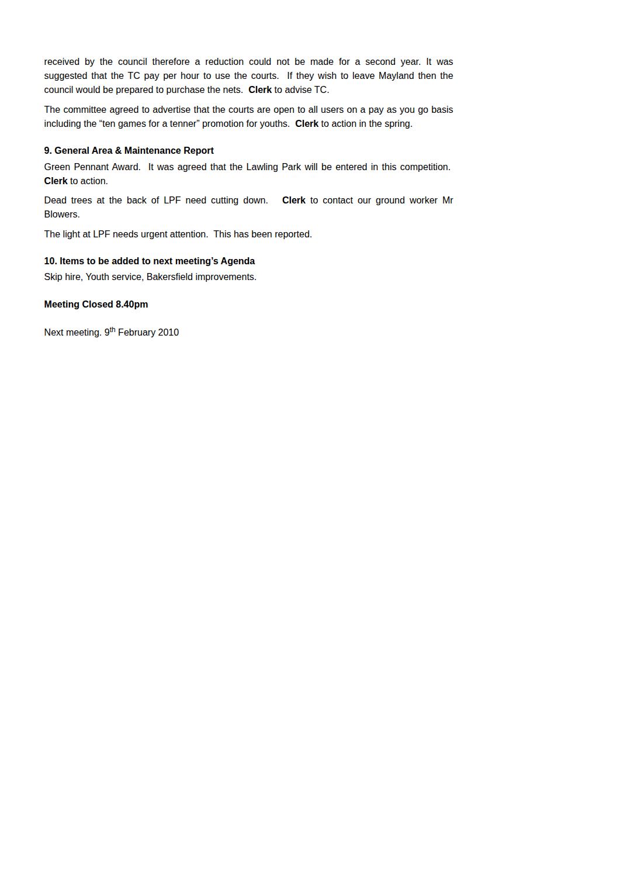received by the council therefore a reduction could not be made for a second year. It was suggested that the TC pay per hour to use the courts. If they wish to leave Mayland then the council would be prepared to purchase the nets. Clerk to advise TC.
The committee agreed to advertise that the courts are open to all users on a pay as you go basis including the “ten games for a tenner” promotion for youths. Clerk to action in the spring.
9. General Area & Maintenance Report
Green Pennant Award. It was agreed that the Lawling Park will be entered in this competition. Clerk to action.
Dead trees at the back of LPF need cutting down. Clerk to contact our ground worker Mr Blowers.
The light at LPF needs urgent attention. This has been reported.
10. Items to be added to next meeting’s Agenda
Skip hire, Youth service, Bakersfield improvements.
Meeting Closed 8.40pm
Next meeting. 9th February 2010